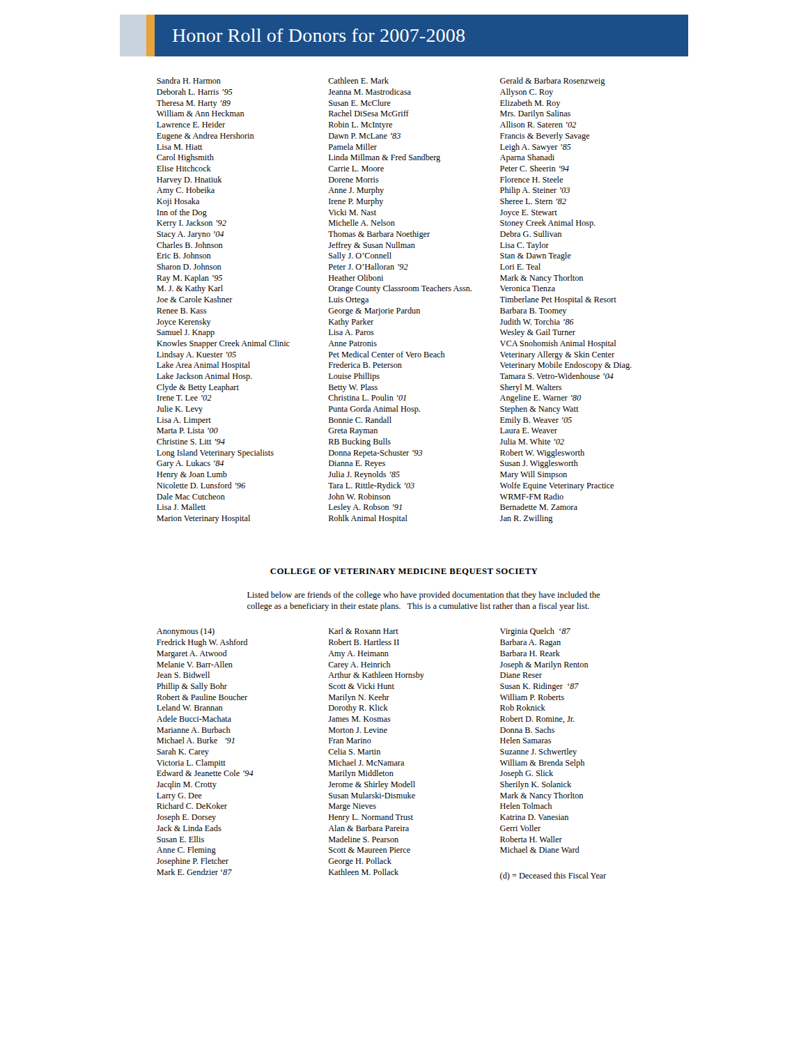Honor Roll of Donors for 2007-2008
Sandra H. Harmon
Deborah L. Harris ’95
Theresa M. Harty ’89
William & Ann Heckman
Lawrence E. Heider
Eugene & Andrea Hershorin
Lisa M. Hiatt
Carol Highsmith
Elise Hitchcock
Harvey D. Hnatiuk
Amy C. Hobeika
Koji Hosaka
Inn of the Dog
Kerry I. Jackson ’92
Stacy A. Jaryno ’04
Charles B. Johnson
Eric B. Johnson
Sharon D. Johnson
Ray M. Kaplan ’95
M. J. & Kathy Karl
Joe & Carole Kashner
Renee B. Kass
Joyce Kerensky
Samuel J. Knapp
Knowles Snapper Creek Animal Clinic
Lindsay A. Kuester ’05
Lake Area Animal Hospital
Lake Jackson Animal Hosp.
Clyde & Betty Leaphart
Irene T. Lee ’02
Julie K. Levy
Lisa A. Limpert
Marta P. Lista ’00
Christine S. Litt ’94
Long Island Veterinary Specialists
Gary A. Lukacs ’84
Henry & Joan Lumb
Nicolette D. Lunsford ’96
Dale Mac Cutcheon
Lisa J. Mallett
Marion Veterinary Hospital
Cathleen E. Mark
Jeanna M. Mastrodicasa
Susan E. McClure
Rachel DiSesa McGriff
Robin L. McIntyre
Dawn P. McLane ’83
Pamela Miller
Linda Millman & Fred Sandberg
Carrie L. Moore
Dorene Morris
Anne J. Murphy
Irene P. Murphy
Vicki M. Nast
Michelle A. Nelson
Thomas & Barbara Noethiger
Jeffrey & Susan Nullman
Sally J. O’Connell
Peter J. O’Halloran ’92
Heather Oliboni
Orange County Classroom Teachers Assn.
Luis Ortega
George & Marjorie Pardun
Kathy Parker
Lisa A. Paros
Anne Patronis
Pet Medical Center of Vero Beach
Frederica B. Peterson
Louise Phillips
Betty W. Plass
Christina L. Poulin ’01
Punta Gorda Animal Hosp.
Bonnie C. Randall
Greta Rayman
RB Bucking Bulls
Donna Repeta-Schuster ’93
Dianna E. Reyes
Julia J. Reynolds ’85
Tara L. Rittle-Rydick ’03
John W. Robinson
Lesley A. Robson ’91
Rohlk Animal Hospital
Gerald & Barbara Rosenzweig
Allyson C. Roy
Elizabeth M. Roy
Mrs. Darilyn Salinas
Allison R. Sateren ’02
Francis & Beverly Savage
Leigh A. Sawyer ’85
Aparna Shanadi
Peter C. Sheerin ’94
Florence H. Steele
Philip A. Steiner ’03
Sheree L. Stern ’82
Joyce E. Stewart
Stoney Creek Animal Hosp.
Debra G. Sullivan
Lisa C. Taylor
Stan & Dawn Teagle
Lori E. Teal
Mark & Nancy Thorlton
Veronica Tienza
Timberlane Pet Hospital & Resort
Barbara B. Toomey
Judith W. Torchia ’86
Wesley & Gail Turner
VCA Snohomish Animal Hospital
Veterinary Allergy & Skin Center
Veterinary Mobile Endoscopy & Diag.
Tamara S. Vetro-Widenhouse ’04
Sheryl M. Walters
Angeline E. Warner ’80
Stephen & Nancy Watt
Emily B. Weaver ’05
Laura E. Weaver
Julia M. White ’02
Robert W. Wigglesworth
Susan J. Wigglesworth
Mary Will Simpson
Wolfe Equine Veterinary Practice
WRMF-FM Radio
Bernadette M. Zamora
Jan R. Zwilling
COLLEGE OF VETERINARY MEDICINE BEQUEST SOCIETY
Listed below are friends of the college who have provided documentation that they have included the college as a beneficiary in their estate plans. This is a cumulative list rather than a fiscal year list.
Anonymous (14)
Fredrick Hugh W. Ashford
Margaret A. Atwood
Melanie V. Barr-Allen
Jean S. Bidwell
Phillip & Sally Bohr
Robert & Pauline Boucher
Leland W. Brannan
Adele Bucci-Machata
Marianne A. Burbach
Michael A. Burke ’91
Sarah K. Carey
Victoria L. Clampitt
Edward & Jeanette Cole ’94
Jacqlin M. Crotty
Larry G. Dee
Richard C. DeKoker
Joseph E. Dorsey
Jack & Linda Eads
Susan E. Ellis
Anne C. Fleming
Josephine P. Fletcher
Mark E. Gendzier ‘87
Karl & Roxann Hart
Robert B. Hartless II
Amy A. Heimann
Carey A. Heinrich
Arthur & Kathleen Hornsby
Scott & Vicki Hunt
Marilyn N. Keehr
Dorothy R. Klick
James M. Kosmas
Morton J. Levine
Fran Marino
Celia S. Martin
Michael J. McNamara
Marilyn Middleton
Jerome & Shirley Modell
Susan Mularski-Dismuke
Marge Nieves
Henry L. Normand Trust
Alan & Barbara Pareira
Madeline S. Pearson
Scott & Maureen Pierce
George H. Pollack
Kathleen M. Pollack
Virginia Quelch ‘87
Barbara A. Ragan
Barbara H. Reark
Joseph & Marilyn Renton
Diane Reser
Susan K. Ridinger ‘87
William P. Roberts
Rob Roknick
Robert D. Romine, Jr.
Donna B. Sachs
Helen Samaras
Suzanne J. Schwertley
William & Brenda Selph
Joseph G. Slick
Sherilyn K. Solanick
Mark & Nancy Thorlton
Helen Tolmach
Katrina D. Vanesian
Gerri Voller
Roberta H. Waller
Michael & Diane Ward
(d) = Deceased this Fiscal Year